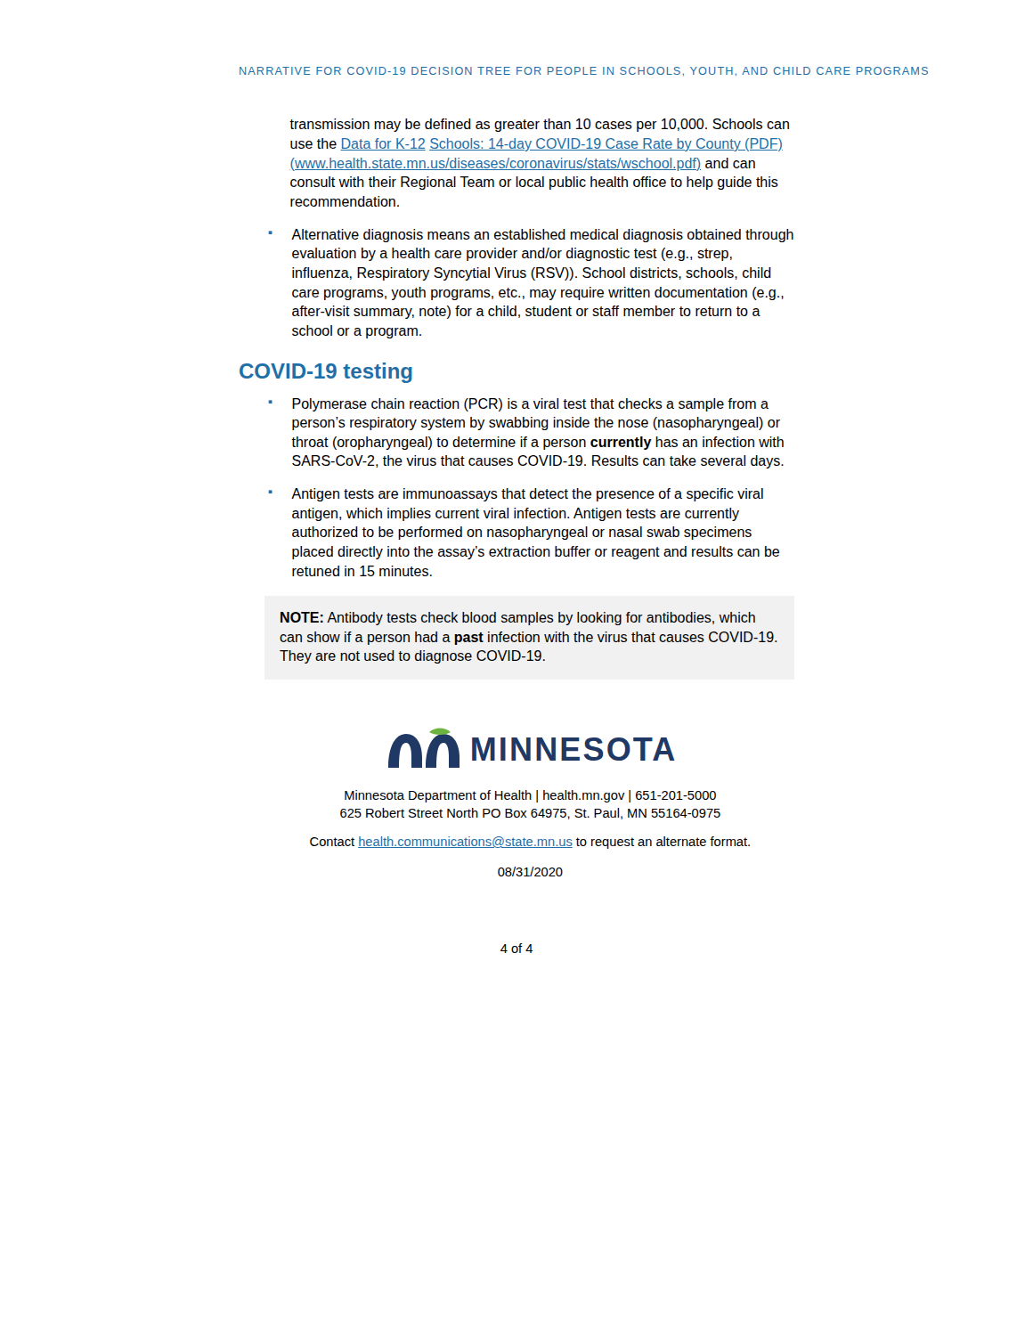Narrative for COVID-19 Decision Tree for People in Schools, Youth, and Child Care Programs
transmission may be defined as greater than 10 cases per 10,000. Schools can use the Data for K-12 Schools: 14-day COVID-19 Case Rate by County (PDF) (www.health.state.mn.us/diseases/coronavirus/stats/wschool.pdf) and can consult with their Regional Team or local public health office to help guide this recommendation.
Alternative diagnosis means an established medical diagnosis obtained through evaluation by a health care provider and/or diagnostic test (e.g., strep, influenza, Respiratory Syncytial Virus (RSV)). School districts, schools, child care programs, youth programs, etc., may require written documentation (e.g., after-visit summary, note) for a child, student or staff member to return to a school or a program.
COVID-19 testing
Polymerase chain reaction (PCR) is a viral test that checks a sample from a person’s respiratory system by swabbing inside the nose (nasopharyngeal) or throat (oropharyngeal) to determine if a person currently has an infection with SARS-CoV-2, the virus that causes COVID-19. Results can take several days.
Antigen tests are immunoassays that detect the presence of a specific viral antigen, which implies current viral infection. Antigen tests are currently authorized to be performed on nasopharyngeal or nasal swab specimens placed directly into the assay’s extraction buffer or reagent and results can be retuned in 15 minutes.
NOTE: Antibody tests check blood samples by looking for antibodies, which can show if a person had a past infection with the virus that causes COVID-19. They are not used to diagnose COVID-19.
MINNESOTA
Minnesota Department of Health | health.mn.gov | 651-201-5000
625 Robert Street North PO Box 64975, St. Paul, MN 55164-0975
Contact health.communications@state.mn.us to request an alternate format.
08/31/2020
4 of 4